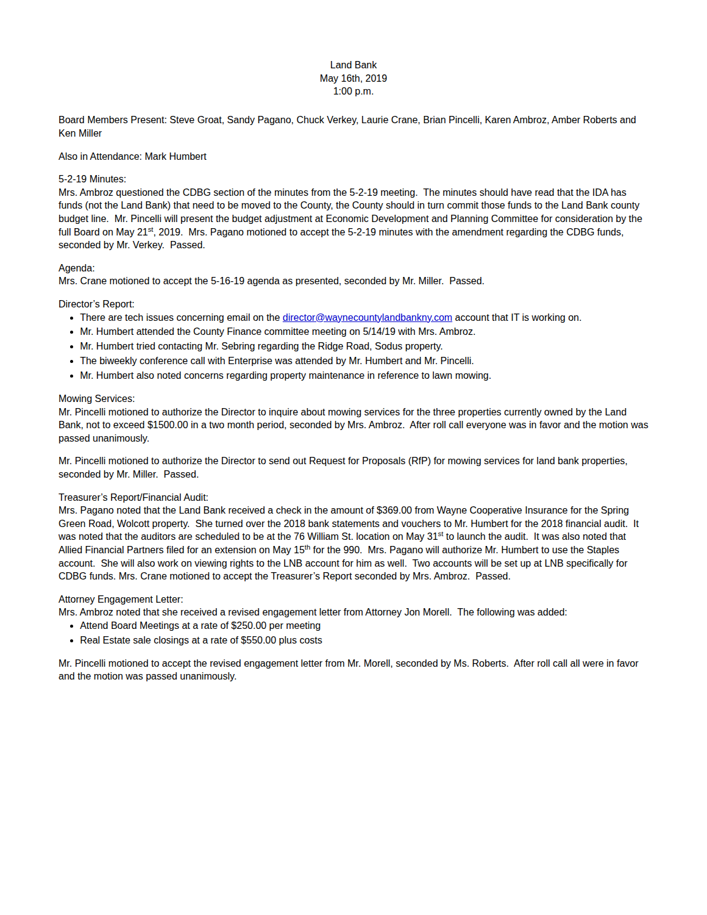Land Bank
May 16th, 2019
1:00 p.m.
Board Members Present: Steve Groat, Sandy Pagano, Chuck Verkey, Laurie Crane, Brian Pincelli, Karen Ambroz, Amber Roberts and Ken Miller
Also in Attendance: Mark Humbert
5-2-19 Minutes:
Mrs. Ambroz questioned the CDBG section of the minutes from the 5-2-19 meeting. The minutes should have read that the IDA has funds (not the Land Bank) that need to be moved to the County, the County should in turn commit those funds to the Land Bank county budget line. Mr. Pincelli will present the budget adjustment at Economic Development and Planning Committee for consideration by the full Board on May 21st, 2019. Mrs. Pagano motioned to accept the 5-2-19 minutes with the amendment regarding the CDBG funds, seconded by Mr. Verkey. Passed.
Agenda:
Mrs. Crane motioned to accept the 5-16-19 agenda as presented, seconded by Mr. Miller. Passed.
Director’s Report:
There are tech issues concerning email on the director@waynecountylandbankny.com account that IT is working on.
Mr. Humbert attended the County Finance committee meeting on 5/14/19 with Mrs. Ambroz.
Mr. Humbert tried contacting Mr. Sebring regarding the Ridge Road, Sodus property.
The biweekly conference call with Enterprise was attended by Mr. Humbert and Mr. Pincelli.
Mr. Humbert also noted concerns regarding property maintenance in reference to lawn mowing.
Mowing Services:
Mr. Pincelli motioned to authorize the Director to inquire about mowing services for the three properties currently owned by the Land Bank, not to exceed $1500.00 in a two month period, seconded by Mrs. Ambroz. After roll call everyone was in favor and the motion was passed unanimously.
Mr. Pincelli motioned to authorize the Director to send out Request for Proposals (RfP) for mowing services for land bank properties, seconded by Mr. Miller. Passed.
Treasurer’s Report/Financial Audit:
Mrs. Pagano noted that the Land Bank received a check in the amount of $369.00 from Wayne Cooperative Insurance for the Spring Green Road, Wolcott property. She turned over the 2018 bank statements and vouchers to Mr. Humbert for the 2018 financial audit. It was noted that the auditors are scheduled to be at the 76 William St. location on May 31st to launch the audit. It was also noted that Allied Financial Partners filed for an extension on May 15th for the 990. Mrs. Pagano will authorize Mr. Humbert to use the Staples account. She will also work on viewing rights to the LNB account for him as well. Two accounts will be set up at LNB specifically for CDBG funds. Mrs. Crane motioned to accept the Treasurer’s Report seconded by Mrs. Ambroz. Passed.
Attorney Engagement Letter:
Mrs. Ambroz noted that she received a revised engagement letter from Attorney Jon Morell. The following was added:
Attend Board Meetings at a rate of $250.00 per meeting
Real Estate sale closings at a rate of $550.00 plus costs
Mr. Pincelli motioned to accept the revised engagement letter from Mr. Morell, seconded by Ms. Roberts. After roll call all were in favor and the motion was passed unanimously.